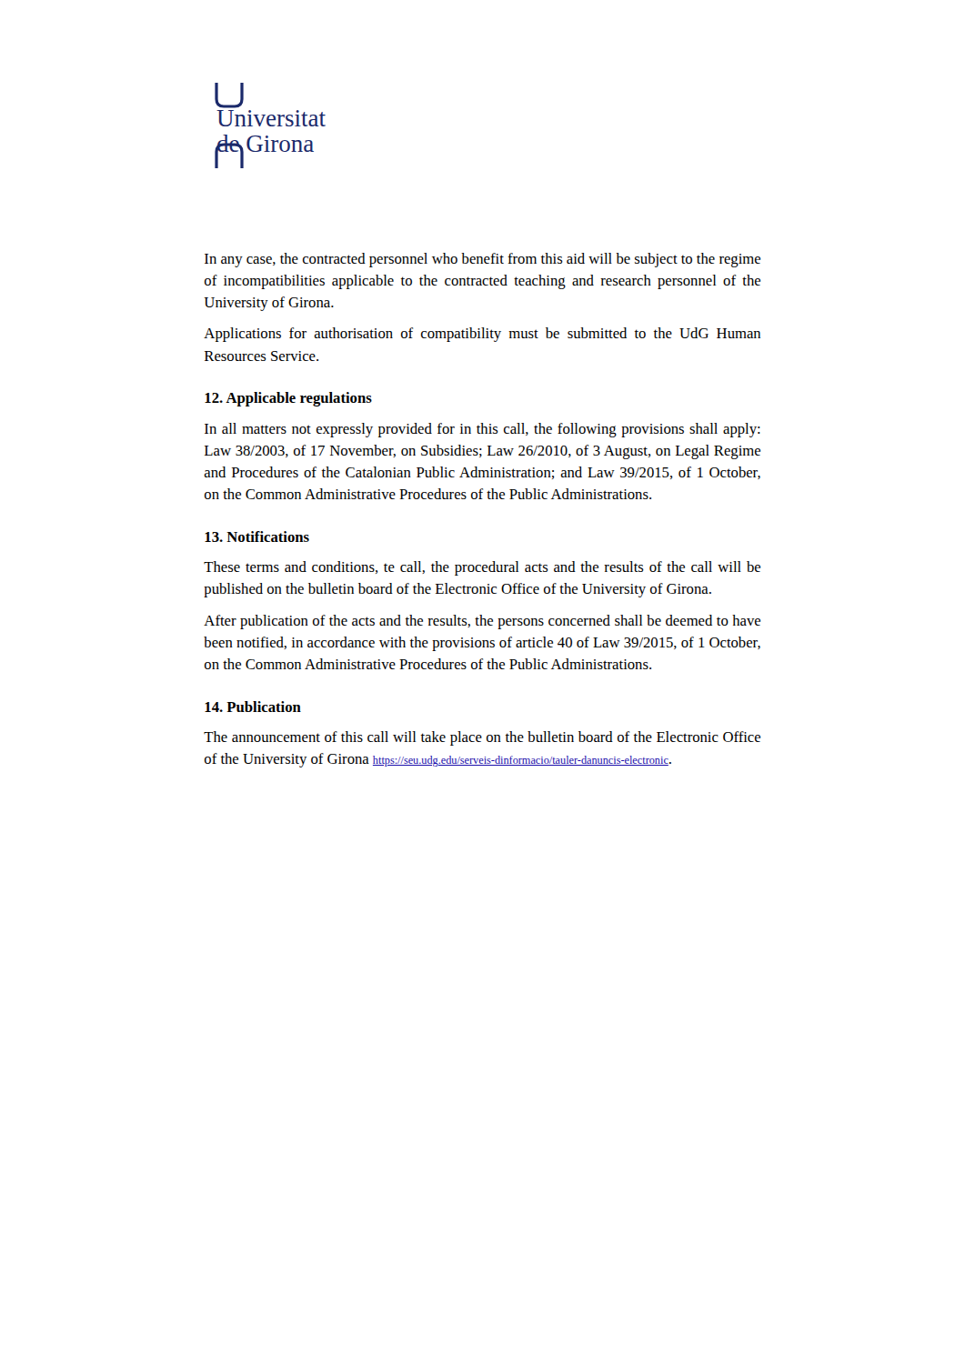Universitat de Girona
In any case, the contracted personnel who benefit from this aid will be subject to the regime of incompatibilities applicable to the contracted teaching and research personnel of the University of Girona.
Applications for authorisation of compatibility must be submitted to the UdG Human Resources Service.
12. Applicable regulations
In all matters not expressly provided for in this call, the following provisions shall apply: Law 38/2003, of 17 November, on Subsidies; Law 26/2010, of 3 August, on Legal Regime and Procedures of the Catalonian Public Administration; and Law 39/2015, of 1 October, on the Common Administrative Procedures of the Public Administrations.
13. Notifications
These terms and conditions, te call, the procedural acts and the results of the call will be published on the bulletin board of the Electronic Office of the University of Girona.
After publication of the acts and the results, the persons concerned shall be deemed to have been notified, in accordance with the provisions of article 40 of Law 39/2015, of 1 October, on the Common Administrative Procedures of the Public Administrations.
14. Publication
The announcement of this call will take place on the bulletin board of the Electronic Office of the University of Girona https://seu.udg.edu/serveis-dinformacio/tauler-danuncis-electronic.